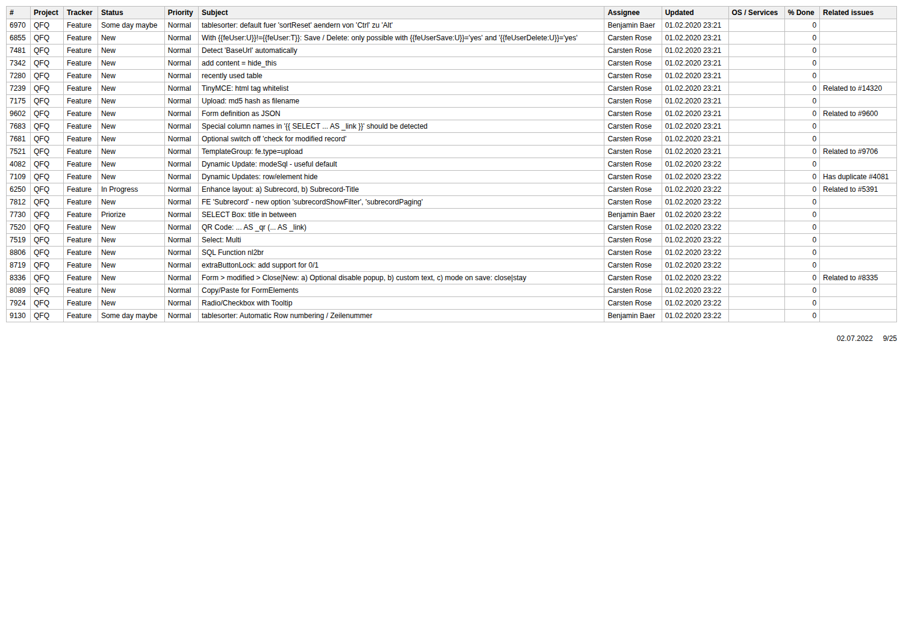| # | Project | Tracker | Status | Priority | Subject | Assignee | Updated | OS / Services | % Done | Related issues |
| --- | --- | --- | --- | --- | --- | --- | --- | --- | --- | --- |
| 6970 | QFQ | Feature | Some day maybe | Normal | tablesorter: default fuer 'sortReset' aendern von 'Ctrl' zu 'Alt' | Benjamin Baer | 01.02.2020 23:21 | | 0 | |
| 6855 | QFQ | Feature | New | Normal | With {{feUser:U}}!={{feUser:T}}: Save / Delete: only possible with {{feUserSave:U}}='yes' and '{{feUserDelete:U}}='yes' | Carsten Rose | 01.02.2020 23:21 | | 0 | |
| 7481 | QFQ | Feature | New | Normal | Detect 'BaseUrl' automatically | Carsten Rose | 01.02.2020 23:21 | | 0 | |
| 7342 | QFQ | Feature | New | Normal | add content = hide_this | Carsten Rose | 01.02.2020 23:21 | | 0 | |
| 7280 | QFQ | Feature | New | Normal | recently used table | Carsten Rose | 01.02.2020 23:21 | | 0 | |
| 7239 | QFQ | Feature | New | Normal | TinyMCE: html tag whitelist | Carsten Rose | 01.02.2020 23:21 | | 0 | Related to #14320 |
| 7175 | QFQ | Feature | New | Normal | Upload: md5 hash as filename | Carsten Rose | 01.02.2020 23:21 | | 0 | |
| 9602 | QFQ | Feature | New | Normal | Form definition as JSON | Carsten Rose | 01.02.2020 23:21 | | 0 | Related to #9600 |
| 7683 | QFQ | Feature | New | Normal | Special column names in '{{ SELECT ... AS _link }}' should be detected | Carsten Rose | 01.02.2020 23:21 | | 0 | |
| 7681 | QFQ | Feature | New | Normal | Optional switch off 'check for modified record' | Carsten Rose | 01.02.2020 23:21 | | 0 | |
| 7521 | QFQ | Feature | New | Normal | TemplateGroup: fe.type=upload | Carsten Rose | 01.02.2020 23:21 | | 0 | Related to #9706 |
| 4082 | QFQ | Feature | New | Normal | Dynamic Update: modeSql - useful default | Carsten Rose | 01.02.2020 23:22 | | 0 | |
| 7109 | QFQ | Feature | New | Normal | Dynamic Updates: row/element hide | Carsten Rose | 01.02.2020 23:22 | | 0 | Has duplicate #4081 |
| 6250 | QFQ | Feature | In Progress | Normal | Enhance layout: a) Subrecord, b) Subrecord-Title | Carsten Rose | 01.02.2020 23:22 | | 0 | Related to #5391 |
| 7812 | QFQ | Feature | New | Normal | FE 'Subrecord' - new option 'subrecordShowFilter', 'subrecordPaging' | Carsten Rose | 01.02.2020 23:22 | | 0 | |
| 7730 | QFQ | Feature | Priorize | Normal | SELECT Box: title in between | Benjamin Baer | 01.02.2020 23:22 | | 0 | |
| 7520 | QFQ | Feature | New | Normal | QR Code: ... AS _qr (... AS _link) | Carsten Rose | 01.02.2020 23:22 | | 0 | |
| 7519 | QFQ | Feature | New | Normal | Select: Multi | Carsten Rose | 01.02.2020 23:22 | | 0 | |
| 8806 | QFQ | Feature | New | Normal | SQL Function nl2br | Carsten Rose | 01.02.2020 23:22 | | 0 | |
| 8719 | QFQ | Feature | New | Normal | extraButtonLock: add support for 0/1 | Carsten Rose | 01.02.2020 23:22 | | 0 | |
| 8336 | QFQ | Feature | New | Normal | Form > modified > Close/New: a) Optional disable popup, b) custom text, c) mode on save: close/stay | Carsten Rose | 01.02.2020 23:22 | | 0 | Related to #8335 |
| 8089 | QFQ | Feature | New | Normal | Copy/Paste for FormElements | Carsten Rose | 01.02.2020 23:22 | | 0 | |
| 7924 | QFQ | Feature | New | Normal | Radio/Checkbox with Tooltip | Carsten Rose | 01.02.2020 23:22 | | 0 | |
| 9130 | QFQ | Feature | Some day maybe | Normal | tablesorter: Automatic Row numbering / Zeilenummer | Benjamin Baer | 01.02.2020 23:22 | | 0 | |
02.07.2022 9/25